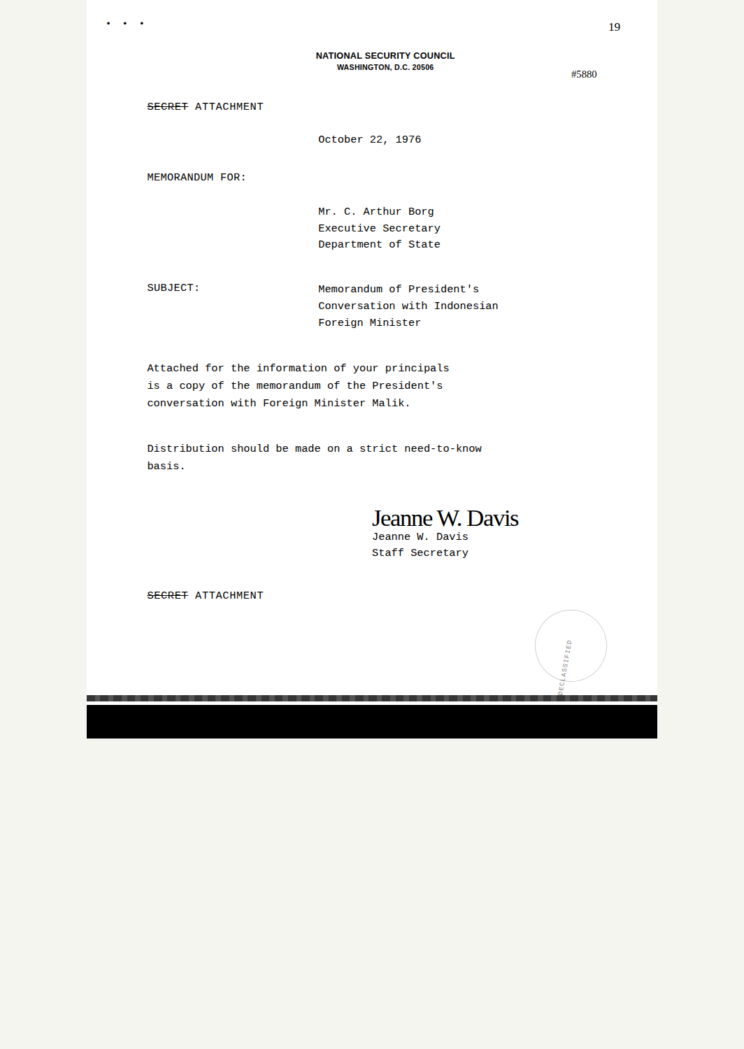• • •
19
NATIONAL SECURITY COUNCIL
WASHINGTON, D.C. 20506
#5880
SECRET ATTACHMENT
October 22, 1976
MEMORANDUM FOR:
Mr. C. Arthur Borg
Executive Secretary
Department of State
SUBJECT:
Memorandum of President's
Conversation with Indonesian
Foreign Minister
Attached for the information of your principals
is a copy of the memorandum of the President's
conversation with Foreign Minister Malik.
Distribution should be made on a strict need-to-know
basis.
Jeanne W. Davis
Jeanne W. Davis
Staff Secretary
SECRET ATTACHMENT
DECLASSIFIED